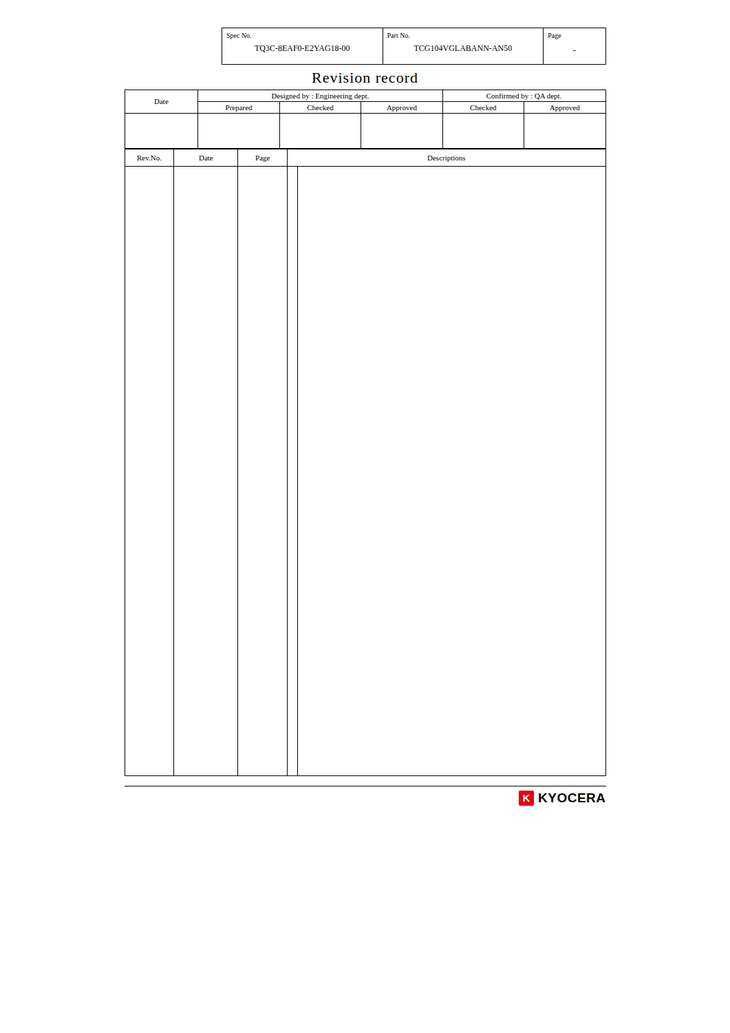| | Spec No. TQ3C-8EAF0-E2YAG18-00 | Part No. TCG104VGLABANN-AN50 | Page - |
Revision record
| Date | Designed by : Engineering dept. | Confirmed by : QA dept. |
| Prepared | Checked | Approved | Checked | Approved |
| Rev.No. | Date | Page | Descriptions |
K KYOCERA